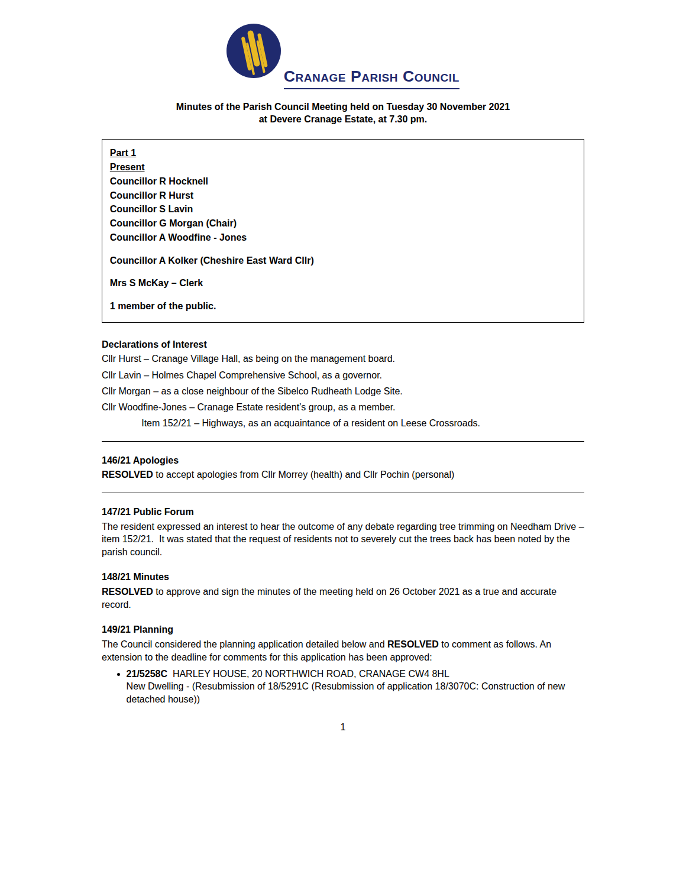Cranage Parish Council
Minutes of the Parish Council Meeting held on Tuesday 30 November 2021
at Devere Cranage Estate, at 7.30 pm.
Part 1
Present
Councillor R Hocknell
Councillor R Hurst
Councillor S Lavin
Councillor G Morgan (Chair)
Councillor A Woodfine - Jones
Councillor A Kolker (Cheshire East Ward Cllr)
Mrs S McKay – Clerk
1 member of the public.
Declarations of Interest
Cllr Hurst – Cranage Village Hall, as being on the management board.
Cllr Lavin – Holmes Chapel Comprehensive School, as a governor.
Cllr Morgan – as a close neighbour of the Sibelco Rudheath Lodge Site.
Cllr Woodfine-Jones – Cranage Estate resident’s group, as a member.
Item 152/21 – Highways, as an acquaintance of a resident on Leese Crossroads.
146/21 Apologies
RESOLVED to accept apologies from Cllr Morrey (health) and Cllr Pochin (personal)
147/21 Public Forum
The resident expressed an interest to hear the outcome of any debate regarding tree trimming on Needham Drive – item 152/21. It was stated that the request of residents not to severely cut the trees back has been noted by the parish council.
148/21 Minutes
RESOLVED to approve and sign the minutes of the meeting held on 26 October 2021 as a true and accurate record.
149/21 Planning
The Council considered the planning application detailed below and RESOLVED to comment as follows. An extension to the deadline for comments for this application has been approved:
21/5258C HARLEY HOUSE, 20 NORTHWICH ROAD, CRANAGE CW4 8HL
New Dwelling - (Resubmission of 18/5291C (Resubmission of application 18/3070C: Construction of new detached house))
1